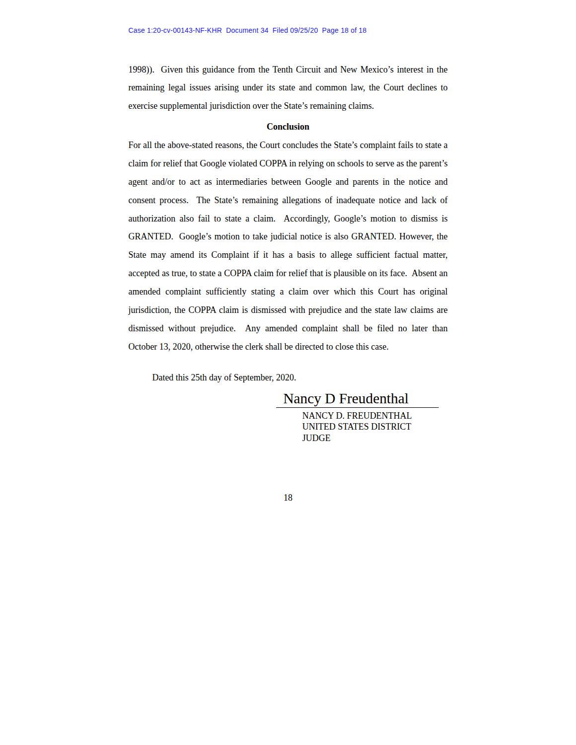Case 1:20-cv-00143-NF-KHR Document 34 Filed 09/25/20 Page 18 of 18
1998)). Given this guidance from the Tenth Circuit and New Mexico’s interest in the remaining legal issues arising under its state and common law, the Court declines to exercise supplemental jurisdiction over the State’s remaining claims.
Conclusion
For all the above-stated reasons, the Court concludes the State’s complaint fails to state a claim for relief that Google violated COPPA in relying on schools to serve as the parent’s agent and/or to act as intermediaries between Google and parents in the notice and consent process. The State’s remaining allegations of inadequate notice and lack of authorization also fail to state a claim. Accordingly, Google’s motion to dismiss is GRANTED. Google’s motion to take judicial notice is also GRANTED. However, the State may amend its Complaint if it has a basis to allege sufficient factual matter, accepted as true, to state a COPPA claim for relief that is plausible on its face. Absent an amended complaint sufficiently stating a claim over which this Court has original jurisdiction, the COPPA claim is dismissed with prejudice and the state law claims are dismissed without prejudice. Any amended complaint shall be filed no later than October 13, 2020, otherwise the clerk shall be directed to close this case.
Dated this 25th day of September, 2020.
Nancy D Freudenthal
NANCY D. FREUDENTHAL
UNITED STATES DISTRICT JUDGE
18